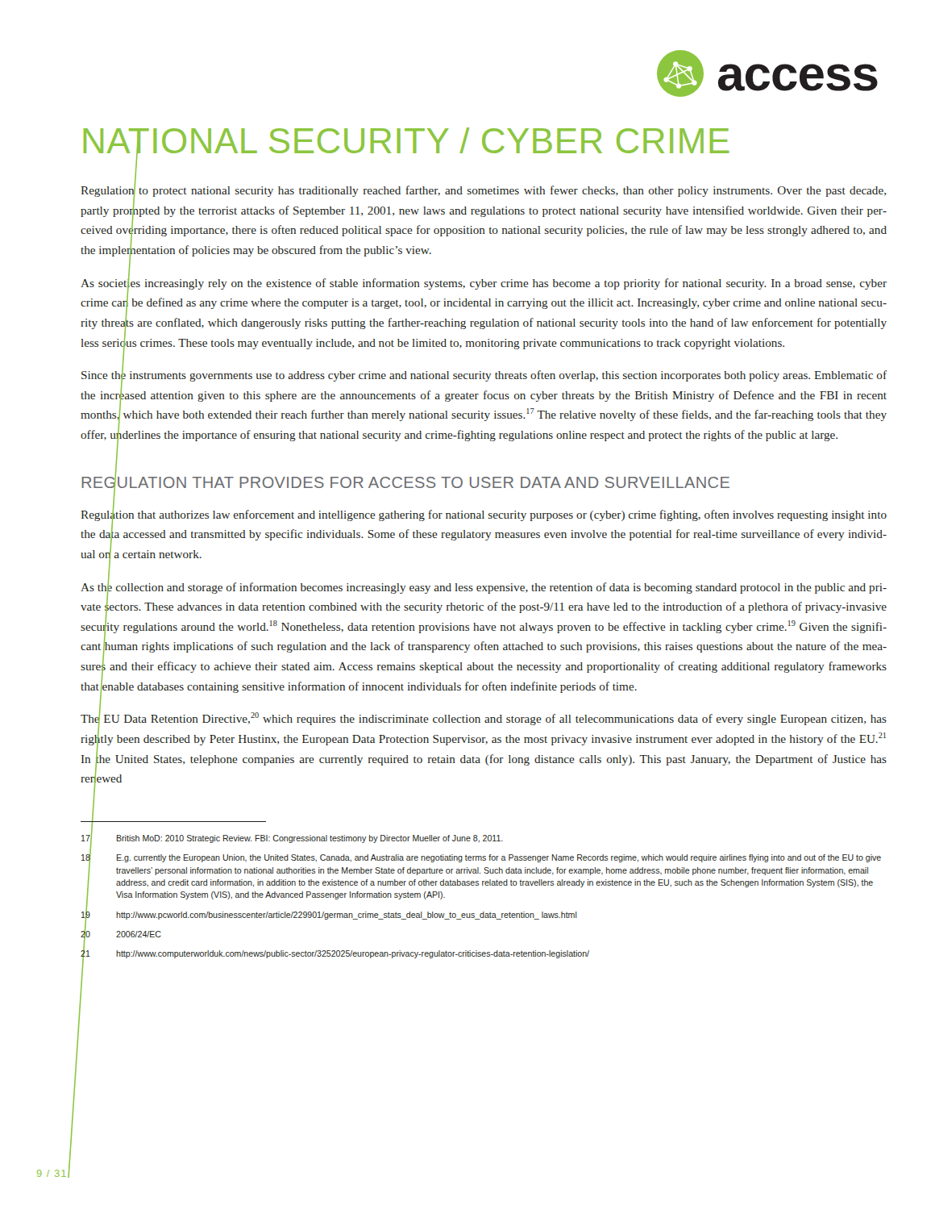access
National Security / Cyber Crime
Regulation to protect national security has traditionally reached farther, and sometimes with fewer checks, than other policy instruments. Over the past decade, partly prompted by the terrorist attacks of September 11, 2001, new laws and regulations to protect national security have intensified worldwide. Given their perceived overriding importance, there is often reduced political space for opposition to national security policies, the rule of law may be less strongly adhered to, and the implementation of policies may be obscured from the public’s view.
As societies increasingly rely on the existence of stable information systems, cyber crime has become a top priority for national security. In a broad sense, cyber crime can be defined as any crime where the computer is a target, tool, or incidental in carrying out the illicit act. Increasingly, cyber crime and online national security threats are conflated, which dangerously risks putting the farther-reaching regulation of national security tools into the hand of law enforcement for potentially less serious crimes. These tools may eventually include, and not be limited to, monitoring private communications to track copyright violations.
Since the instruments governments use to address cyber crime and national security threats often overlap, this section incorporates both policy areas. Emblematic of the increased attention given to this sphere are the announcements of a greater focus on cyber threats by the British Ministry of Defence and the FBI in recent months, which have both extended their reach further than merely national security issues.17 The relative novelty of these fields, and the far-reaching tools that they offer, underlines the importance of ensuring that national security and crime-fighting regulations online respect and protect the rights of the public at large.
Regulation that provides for access to user data and surveillance
Regulation that authorizes law enforcement and intelligence gathering for national security purposes or (cyber) crime fighting, often involves requesting insight into the data accessed and transmitted by specific individuals. Some of these regulatory measures even involve the potential for real-time surveillance of every individual on a certain network.
As the collection and storage of information becomes increasingly easy and less expensive, the retention of data is becoming standard protocol in the public and private sectors. These advances in data retention combined with the security rhetoric of the post-9/11 era have led to the introduction of a plethora of privacy-invasive security regulations around the world.18 Nonetheless, data retention provisions have not always proven to be effective in tackling cyber crime.19 Given the significant human rights implications of such regulation and the lack of transparency often attached to such provisions, this raises questions about the nature of the measures and their efficacy to achieve their stated aim. Access remains skeptical about the necessity and proportionality of creating additional regulatory frameworks that enable databases containing sensitive information of innocent individuals for often indefinite periods of time.
The EU Data Retention Directive,20 which requires the indiscriminate collection and storage of all telecommunications data of every single European citizen, has rightly been described by Peter Hustinx, the European Data Protection Supervisor, as the most privacy invasive instrument ever adopted in the history of the EU.21 In the United States, telephone companies are currently required to retain data (for long distance calls only). This past January, the Department of Justice has renewed
British MoD: 2010 Strategic Review. FBI: Congressional testimony by Director Mueller of June 8, 2011.
E.g. currently the European Union, the United States, Canada, and Australia are negotiating terms for a Passenger Name Records regime, which would require airlines flying into and out of the EU to give travellers’ personal information to national authorities in the Member State of departure or arrival. Such data include, for example, home address, mobile phone number, frequent flier information, email address, and credit card information, in addition to the existence of a number of other databases related to travellers already in existence in the EU, such as the Schengen Information System (SIS), the Visa Information System (VIS), and the Advanced Passenger Information system (API).
http://www.pcworld.com/businesscenter/article/229901/german_crime_stats_deal_blow_to_eus_data_retention_ laws.html
2006/24/EC
http://www.computerworlduk.com/news/public-sector/3252025/european-privacy-regulator-criticises-data-retention-legislation/
9 / 31